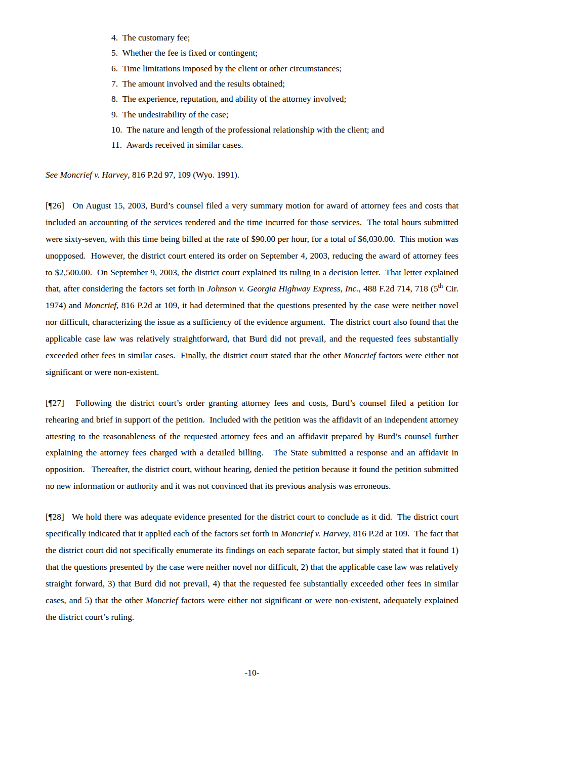4. The customary fee;
5. Whether the fee is fixed or contingent;
6. Time limitations imposed by the client or other circumstances;
7. The amount involved and the results obtained;
8. The experience, reputation, and ability of the attorney involved;
9. The undesirability of the case;
10. The nature and length of the professional relationship with the client; and
11. Awards received in similar cases.
See Moncrief v. Harvey, 816 P.2d 97, 109 (Wyo. 1991).
[¶26] On August 15, 2003, Burd’s counsel filed a very summary motion for award of attorney fees and costs that included an accounting of the services rendered and the time incurred for those services. The total hours submitted were sixty-seven, with this time being billed at the rate of $90.00 per hour, for a total of $6,030.00. This motion was unopposed. However, the district court entered its order on September 4, 2003, reducing the award of attorney fees to $2,500.00. On September 9, 2003, the district court explained its ruling in a decision letter. That letter explained that, after considering the factors set forth in Johnson v. Georgia Highway Express, Inc., 488 F.2d 714, 718 (5th Cir. 1974) and Moncrief, 816 P.2d at 109, it had determined that the questions presented by the case were neither novel nor difficult, characterizing the issue as a sufficiency of the evidence argument. The district court also found that the applicable case law was relatively straightforward, that Burd did not prevail, and the requested fees substantially exceeded other fees in similar cases. Finally, the district court stated that the other Moncrief factors were either not significant or were non-existent.
[¶27] Following the district court’s order granting attorney fees and costs, Burd’s counsel filed a petition for rehearing and brief in support of the petition. Included with the petition was the affidavit of an independent attorney attesting to the reasonableness of the requested attorney fees and an affidavit prepared by Burd’s counsel further explaining the attorney fees charged with a detailed billing. The State submitted a response and an affidavit in opposition. Thereafter, the district court, without hearing, denied the petition because it found the petition submitted no new information or authority and it was not convinced that its previous analysis was erroneous.
[¶28] We hold there was adequate evidence presented for the district court to conclude as it did. The district court specifically indicated that it applied each of the factors set forth in Moncrief v. Harvey, 816 P.2d at 109. The fact that the district court did not specifically enumerate its findings on each separate factor, but simply stated that it found 1) that the questions presented by the case were neither novel nor difficult, 2) that the applicable case law was relatively straight forward, 3) that Burd did not prevail, 4) that the requested fee substantially exceeded other fees in similar cases, and 5) that the other Moncrief factors were either not significant or were non-existent, adequately explained the district court’s ruling.
-10-